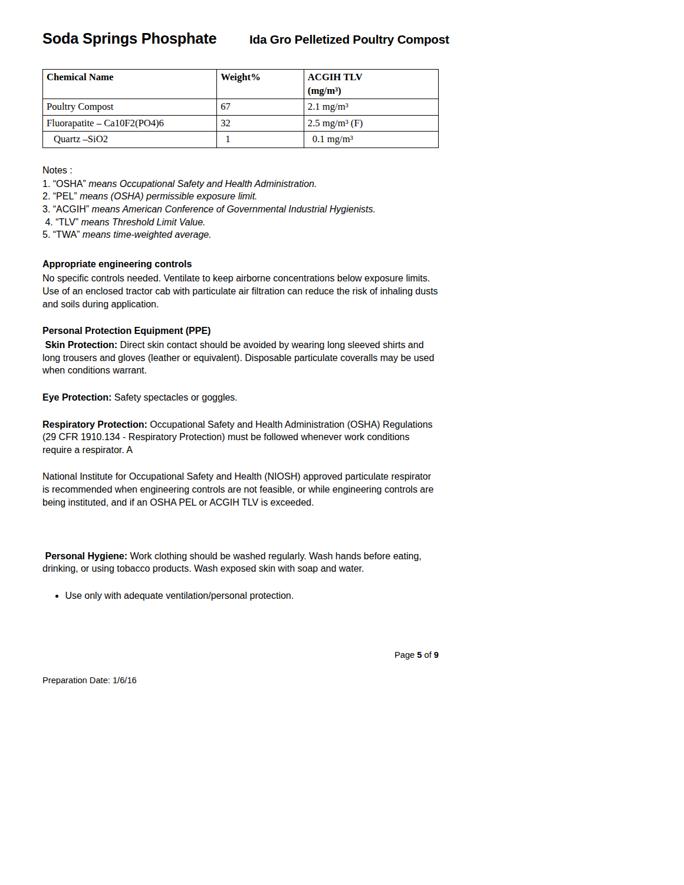Soda Springs Phosphate Ida Gro Pelletized Poultry Compost
| Chemical Name | Weight% | ACGIH TLV (mg/m³) |
| --- | --- | --- |
| Poultry Compost | 67 | 2.1 mg/m³ |
| Fluorapatite – Ca10F2(PO4)6 | 32 | 2.5 mg/m³ (F) |
| Quartz –SiO2 | 1 | 0.1 mg/m³ |
Notes :
1. “OSHA” means Occupational Safety and Health Administration.
2. “PEL” means (OSHA) permissible exposure limit.
3. “ACGIH” means American Conference of Governmental Industrial Hygienists.
4. “TLV” means Threshold Limit Value.
5. “TWA” means time-weighted average.
Appropriate engineering controls
No specific controls needed. Ventilate to keep airborne concentrations below exposure limits. Use of an enclosed tractor cab with particulate air filtration can reduce the risk of inhaling dusts and soils during application.
Personal Protection Equipment (PPE)
Skin Protection: Direct skin contact should be avoided by wearing long sleeved shirts and long trousers and gloves (leather or equivalent). Disposable particulate coveralls may be used when conditions warrant.
Eye Protection: Safety spectacles or goggles.
Respiratory Protection: Occupational Safety and Health Administration (OSHA) Regulations (29 CFR 1910.134 - Respiratory Protection) must be followed whenever work conditions require a respirator. A
National Institute for Occupational Safety and Health (NIOSH) approved particulate respirator is recommended when engineering controls are not feasible, or while engineering controls are being instituted, and if an OSHA PEL or ACGIH TLV is exceeded.
Personal Hygiene: Work clothing should be washed regularly. Wash hands before eating, drinking, or using tobacco products. Wash exposed skin with soap and water.
Use only with adequate ventilation/personal protection.
Page 5 of 9
Preparation Date: 1/6/16